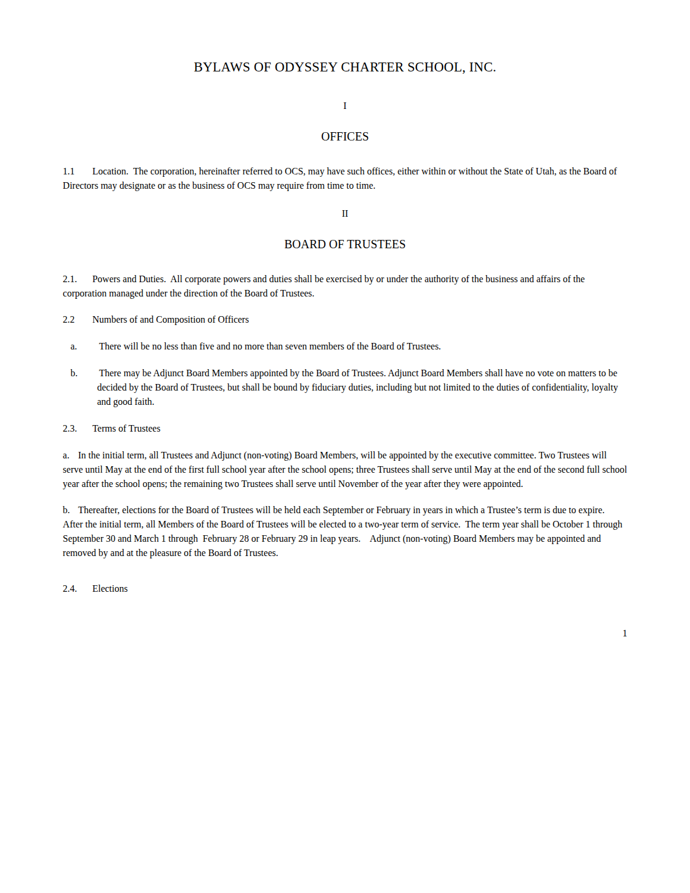BYLAWS OF ODYSSEY CHARTER SCHOOL, INC.
I
OFFICES
1.1 Location. The corporation, hereinafter referred to OCS, may have such offices, either within or without the State of Utah, as the Board of Directors may designate or as the business of OCS may require from time to time.
II
BOARD OF TRUSTEES
2.1. Powers and Duties. All corporate powers and duties shall be exercised by or under the authority of the business and affairs of the corporation managed under the direction of the Board of Trustees.
2.2 Numbers of and Composition of Officers
a. There will be no less than five and no more than seven members of the Board of Trustees.
b. There may be Adjunct Board Members appointed by the Board of Trustees. Adjunct Board Members shall have no vote on matters to be decided by the Board of Trustees, but shall be bound by fiduciary duties, including but not limited to the duties of confidentiality, loyalty and good faith.
2.3. Terms of Trustees
a. In the initial term, all Trustees and Adjunct (non-voting) Board Members, will be appointed by the executive committee. Two Trustees will serve until May at the end of the first full school year after the school opens; three Trustees shall serve until May at the end of the second full school year after the school opens; the remaining two Trustees shall serve until November of the year after they were appointed.
b. Thereafter, elections for the Board of Trustees will be held each September or February in years in which a Trustee’s term is due to expire. After the initial term, all Members of the Board of Trustees will be elected to a two-year term of service. The term year shall be October 1 through September 30 and March 1 through February 28 or February 29 in leap years. Adjunct (non-voting) Board Members may be appointed and removed by and at the pleasure of the Board of Trustees.
2.4. Elections
1